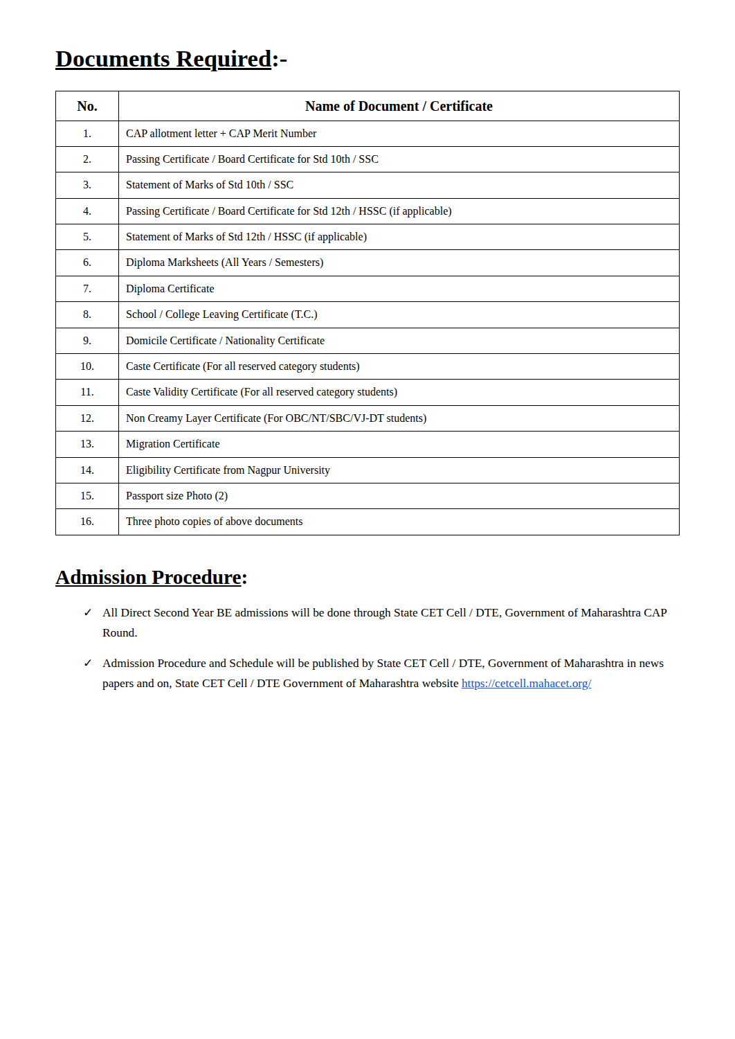Documents Required:-
| No. | Name of Document / Certificate |
| --- | --- |
| 1. | CAP allotment letter + CAP Merit Number |
| 2. | Passing Certificate / Board Certificate for Std 10th / SSC |
| 3. | Statement of Marks of Std 10th / SSC |
| 4. | Passing Certificate / Board Certificate for Std 12th / HSSC (if applicable) |
| 5. | Statement of Marks of Std 12th / HSSC (if applicable) |
| 6. | Diploma Marksheets (All Years / Semesters) |
| 7. | Diploma Certificate |
| 8. | School / College Leaving Certificate (T.C.) |
| 9. | Domicile Certificate / Nationality Certificate |
| 10. | Caste Certificate (For all reserved category students) |
| 11. | Caste Validity Certificate (For all reserved category students) |
| 12. | Non Creamy Layer Certificate (For OBC/NT/SBC/VJ-DT students) |
| 13. | Migration Certificate |
| 14. | Eligibility Certificate from Nagpur University |
| 15. | Passport size Photo (2) |
| 16. | Three photo copies of above documents |
Admission Procedure:
All Direct Second Year BE admissions will be done through State CET Cell / DTE, Government of Maharashtra CAP Round.
Admission Procedure and Schedule will be published by State CET Cell / DTE, Government of Maharashtra in news papers and on, State CET Cell / DTE Government of Maharashtra website https://cetcell.mahacet.org/